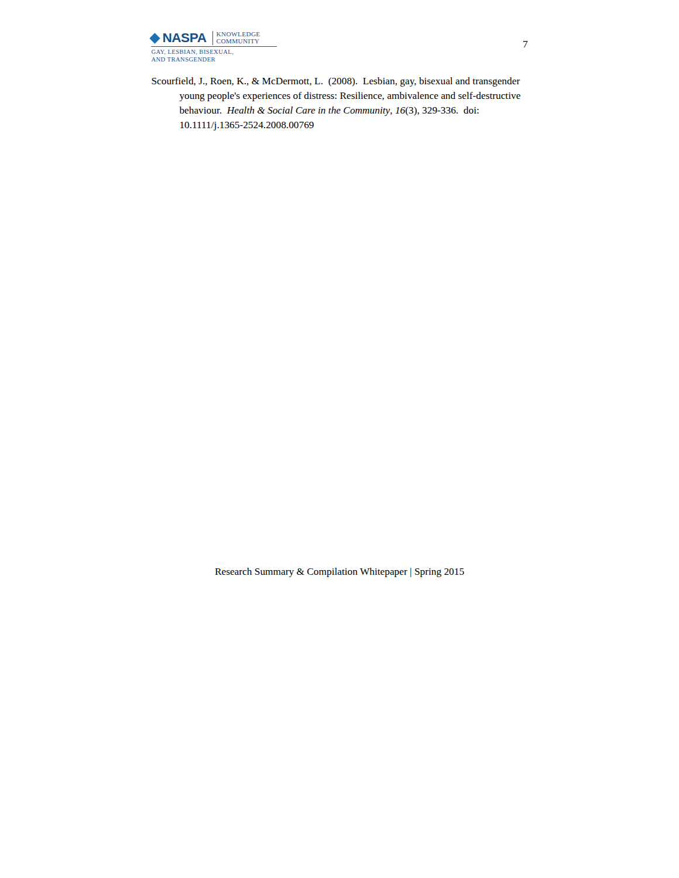NASPA KNOWLEDGE COMMUNITY
Gay, Lesbian, Bisexual,
and Transgender
7
Scourfield, J., Roen, K., & McDermott, L. (2008). Lesbian, gay, bisexual and transgender young people's experiences of distress: Resilience, ambivalence and self-destructive behaviour. Health & Social Care in the Community, 16(3), 329-336. doi: 10.1111/j.1365-2524.2008.00769
Research Summary & Compilation Whitepaper | Spring 2015